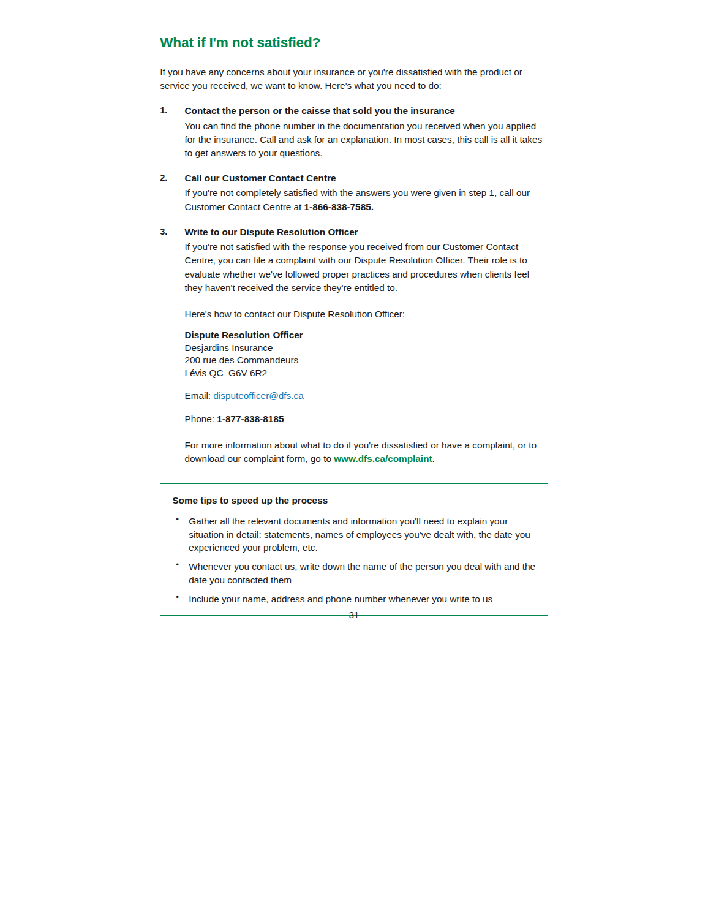What if I'm not satisfied?
If you have any concerns about your insurance or you're dissatisfied with the product or service you received, we want to know. Here's what you need to do:
Contact the person or the caisse that sold you the insurance You can find the phone number in the documentation you received when you applied for the insurance. Call and ask for an explanation. In most cases, this call is all it takes to get answers to your questions.
Call our Customer Contact Centre If you're not completely satisfied with the answers you were given in step 1, call our Customer Contact Centre at 1-866-838-7585.
Write to our Dispute Resolution Officer If you're not satisfied with the response you received from our Customer Contact Centre, you can file a complaint with our Dispute Resolution Officer. Their role is to evaluate whether we've followed proper practices and procedures when clients feel they haven't received the service they're entitled to.
Here's how to contact our Dispute Resolution Officer:
Dispute Resolution Officer
Desjardins Insurance
200 rue des Commandeurs
Lévis QC G6V 6R2
Email: disputeofficer@dfs.ca
Phone: 1-877-838-8185
For more information about what to do if you're dissatisfied or have a complaint, or to download our complaint form, go to www.dfs.ca/complaint.
Some tips to speed up the process
Gather all the relevant documents and information you'll need to explain your situation in detail: statements, names of employees you've dealt with, the date you experienced your problem, etc.
Whenever you contact us, write down the name of the person you deal with and the date you contacted them
Include your name, address and phone number whenever you write to us
– 31 –